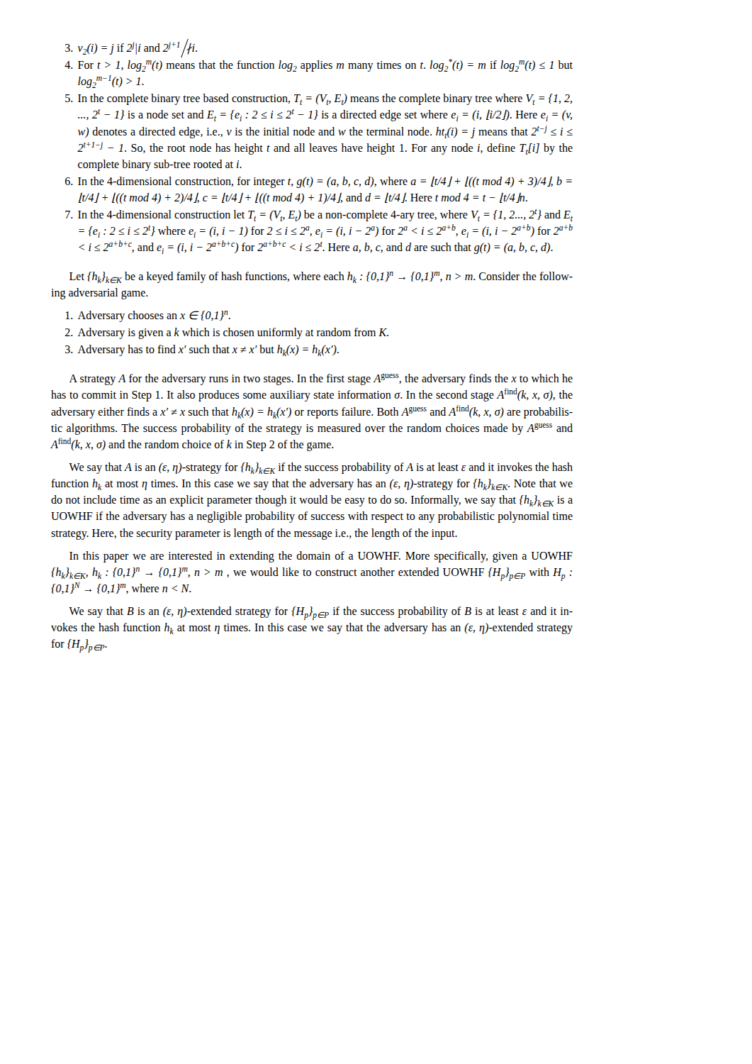ν2(i) = j if 2j|i and 2j+1 ∤i.
For t > 1, log2m(t) means that the function log2 applies m many times on t. log2*(t) = m if log2m(t) ≤ 1 but log2m−1(t) > 1.
In the complete binary tree based construction, Tt = (Vt, Et) means the complete binary tree where Vt = {1, 2, ..., 2t − 1} is a node set and Et = {ei : 2 ≤ i ≤ 2t − 1} is a directed edge set where ei = (i, ⌊i/2⌋). Here ei = (v, w) denotes a directed edge, i.e., v is the initial node and w the terminal node. htt(i) = j means that 2t−j ≤ i ≤ 2t+1−j − 1. So, the root node has height t and all leaves have height 1. For any node i, define Tt[i] by the complete binary sub-tree rooted at i.
In the 4-dimensional construction, for integer t, g(t) = (a, b, c, d), where a = ⌊t/4⌋ + ⌊((t mod 4) + 3)/4⌋, b = ⌊t/4⌋ + ⌊((t mod 4) + 2)/4⌋, c = ⌊t/4⌋ + ⌊((t mod 4) + 1)/4⌋, and d = ⌊t/4⌋. Here t mod 4 = t − ⌊t/4⌋n.
In the 4-dimensional construction let Tt = (Vt, Et) be a non-complete 4-ary tree, where Vt = {1, 2..., 2t} and Et = {ei : 2 ≤ i ≤ 2t} where ei = (i, i − 1) for 2 ≤ i ≤ 2a, ei = (i, i − 2a) for 2a < i ≤ 2a+b, ei = (i, i − 2a+b) for 2a+b < i ≤ 2a+b+c, and ei = (i, i − 2a+b+c) for 2a+b+c < i ≤ 2t. Here a, b, c, and d are such that g(t) = (a, b, c, d).
Let {hk}k∈K be a keyed family of hash functions, where each hk : {0,1}n → {0,1}m, n > m. Consider the following adversarial game.
Adversary chooses an x ∈ {0,1}n.
Adversary is given a k which is chosen uniformly at random from K.
Adversary has to find x′ such that x ≠ x′ but hk(x) = hk(x′).
A strategy A for the adversary runs in two stages. In the first stage Aguess, the adversary finds the x to which he has to commit in Step 1. It also produces some auxiliary state information σ. In the second stage Afind(k, x, σ), the adversary either finds a x′ ≠ x such that hk(x) = hk(x′) or reports failure. Both Aguess and Afind(k, x, σ) are probabilistic algorithms. The success probability of the strategy is measured over the random choices made by Aguess and Afind(k, x, σ) and the random choice of k in Step 2 of the game.
We say that A is an (ε, η)-strategy for {hk}k∈K if the success probability of A is at least ε and it invokes the hash function hk at most η times. In this case we say that the adversary has an (ε, η)-strategy for {hk}k∈K. Note that we do not include time as an explicit parameter though it would be easy to do so. Informally, we say that {hk}k∈K is a UOWHF if the adversary has a negligible probability of success with respect to any probabilistic polynomial time strategy. Here, the security parameter is length of the message i.e., the length of the input.
In this paper we are interested in extending the domain of a UOWHF. More specifically, given a UOWHF {hk}k∈K, hk : {0,1}n → {0,1}m, n > m , we would like to construct another extended UOWHF {Hp}p∈P with Hp : {0,1}N → {0,1}m, where n < N.
We say that B is an (ε, η)-extended strategy for {Hp}p∈P if the success probability of B is at least ε and it invokes the hash function hk at most η times. In this case we say that the adversary has an (ε, η)-extended strategy for {Hp}p∈P.